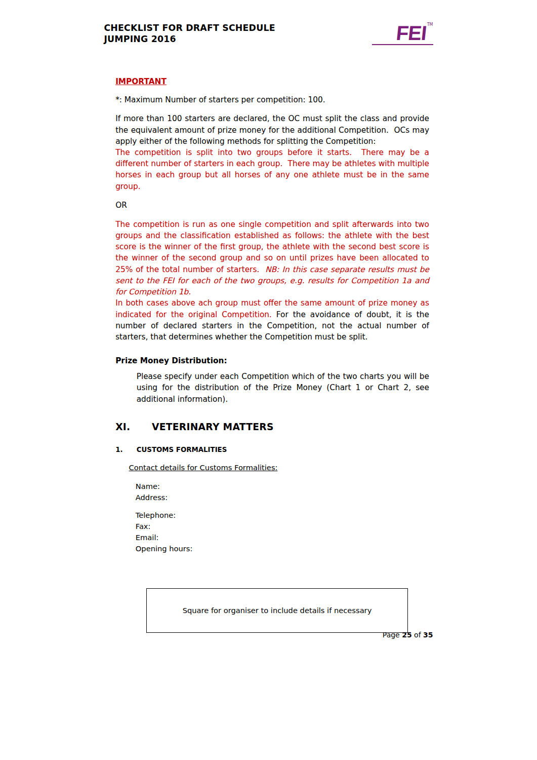CHECKLIST FOR DRAFT SCHEDULE
JUMPING 2016
FEI TM
IMPORTANT
*: Maximum Number of starters per competition: 100.
If more than 100 starters are declared, the OC must split the class and provide the equivalent amount of prize money for the additional Competition. OCs may apply either of the following methods for splitting the Competition:
The competition is split into two groups before it starts. There may be a different number of starters in each group. There may be athletes with multiple horses in each group but all horses of any one athlete must be in the same group.
OR
The competition is run as one single competition and split afterwards into two groups and the classification established as follows: the athlete with the best score is the winner of the first group, the athlete with the second best score is the winner of the second group and so on until prizes have been allocated to 25% of the total number of starters. NB: In this case separate results must be sent to the FEI for each of the two groups, e.g. results for Competition 1a and for Competition 1b.
In both cases above ach group must offer the same amount of prize money as indicated for the original Competition. For the avoidance of doubt, it is the number of declared starters in the Competition, not the actual number of starters, that determines whether the Competition must be split.
Prize Money Distribution:
Please specify under each Competition which of the two charts you will be using for the distribution of the Prize Money (Chart 1 or Chart 2, see additional information).
XI. VETERINARY MATTERS
1. CUSTOMS FORMALITIES
Contact details for Customs Formalities:
Name:
Address:
Telephone:
Fax:
Email:
Opening hours:
Square for organiser to include details if necessary
Page 25 of 35